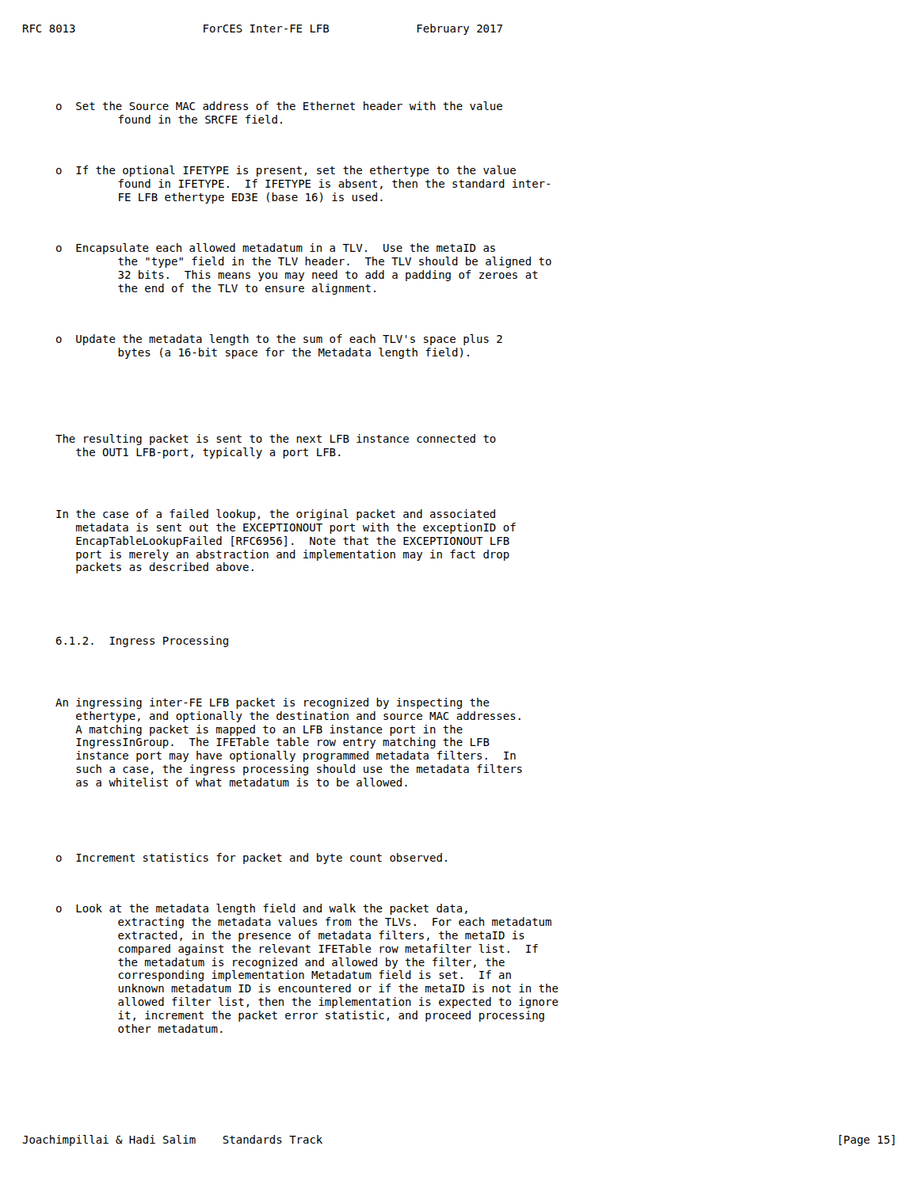RFC 8013 ForCES Inter-FE LFB February 2017
o Set the Source MAC address of the Ethernet header with the value found in the SRCFE field.
o If the optional IFETYPE is present, set the ethertype to the value found in IFETYPE. If IFETYPE is absent, then the standard inter- FE LFB ethertype ED3E (base 16) is used.
o Encapsulate each allowed metadatum in a TLV. Use the metaID as the "type" field in the TLV header. The TLV should be aligned to 32 bits. This means you may need to add a padding of zeroes at the end of the TLV to ensure alignment.
o Update the metadata length to the sum of each TLV's space plus 2 bytes (a 16-bit space for the Metadata length field).
The resulting packet is sent to the next LFB instance connected to the OUT1 LFB-port, typically a port LFB.
In the case of a failed lookup, the original packet and associated metadata is sent out the EXCEPTIONOUT port with the exceptionID of EncapTableLookupFailed [RFC6956]. Note that the EXCEPTIONOUT LFB port is merely an abstraction and implementation may in fact drop packets as described above.
6.1.2. Ingress Processing
An ingressing inter-FE LFB packet is recognized by inspecting the ethertype, and optionally the destination and source MAC addresses. A matching packet is mapped to an LFB instance port in the IngressInGroup. The IFETable table row entry matching the LFB instance port may have optionally programmed metadata filters. In such a case, the ingress processing should use the metadata filters as a whitelist of what metadatum is to be allowed.
o Increment statistics for packet and byte count observed.
o Look at the metadata length field and walk the packet data, extracting the metadata values from the TLVs. For each metadatum extracted, in the presence of metadata filters, the metaID is compared against the relevant IFETable row metafilter list. If the metadatum is recognized and allowed by the filter, the corresponding implementation Metadatum field is set. If an unknown metadatum ID is encountered or if the metaID is not in the allowed filter list, then the implementation is expected to ignore it, increment the packet error statistic, and proceed processing other metadatum.
Joachimpillai & Hadi Salim Standards Track [Page 15]